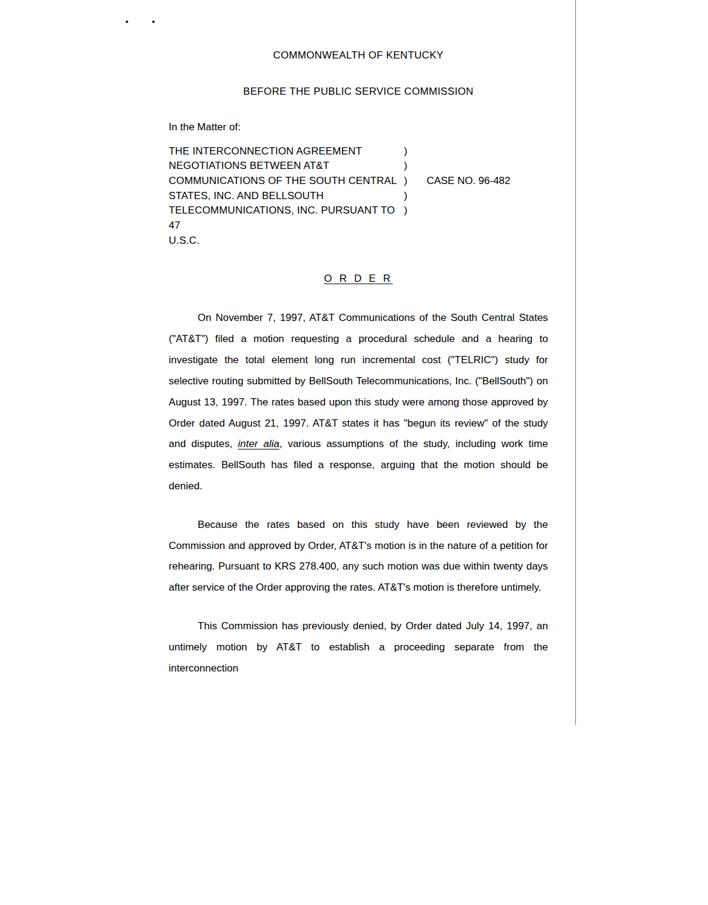• •
COMMONWEALTH OF KENTUCKY
BEFORE THE PUBLIC SERVICE COMMISSION
In the Matter of:
| THE INTERCONNECTION AGREEMENT | ) | |
| NEGOTIATIONS BETWEEN AT&T | ) | |
| COMMUNICATIONS OF THE SOUTH CENTRAL | ) | CASE NO. 96-482 |
| STATES, INC. AND BELLSOUTH | ) | |
| TELECOMMUNICATIONS, INC. PURSUANT TO 47 | ) | |
| U.S.C. | | |
O R D E R
On November 7, 1997, AT&T Communications of the South Central States ("AT&T") filed a motion requesting a procedural schedule and a hearing to investigate the total element long run incremental cost ("TELRIC") study for selective routing submitted by BellSouth Telecommunications, Inc. ("BellSouth") on August 13, 1997. The rates based upon this study were among those approved by Order dated August 21, 1997. AT&T states it has "begun its review" of the study and disputes, inter alia, various assumptions of the study, including work time estimates. BellSouth has filed a response, arguing that the motion should be denied.
Because the rates based on this study have been reviewed by the Commission and approved by Order, AT&T's motion is in the nature of a petition for rehearing. Pursuant to KRS 278.400, any such motion was due within twenty days after service of the Order approving the rates. AT&T's motion is therefore untimely.
This Commission has previously denied, by Order dated July 14, 1997, an untimely motion by AT&T to establish a proceeding separate from the interconnection